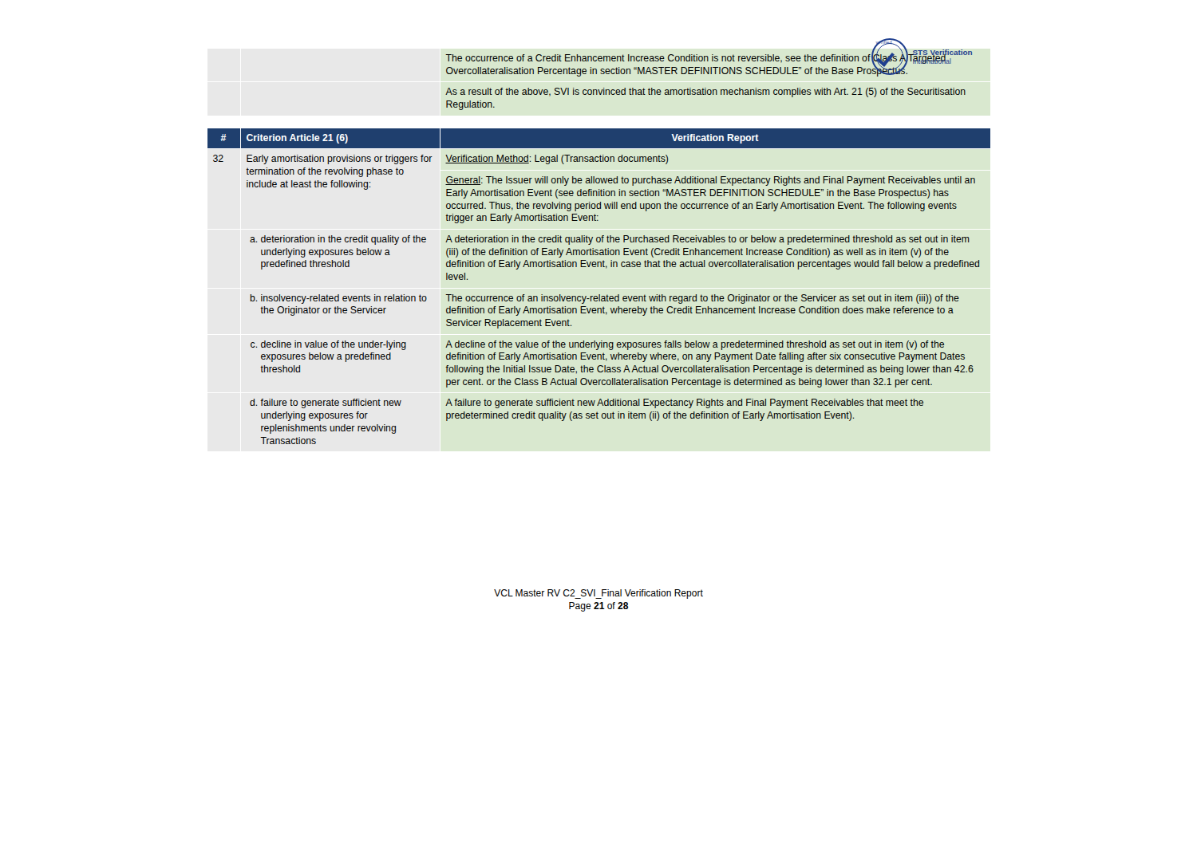verified
STS Verification
International
| | | The occurrence of a Credit Enhancement Increase Condition is not reversible, see the definition of Class A Targeted Overcollateralisation Percentage in section “MASTER DEFINITIONS SCHEDULE” of the Base Prospectus. |
| | | As a result of the above, SVI is convinced that the amortisation mechanism complies with Art. 21 (5) of the Securitisation Regulation. |
| # | Criterion Article 21 (6) | Verification Report |
| --- | --- | --- |
| 32 | Early amortisation provisions or triggers for termination of the revolving phase to include at least the following: | Verification Method : Legal (Transaction documents) |
| General : The Issuer will only be allowed to purchase Additional Expectancy Rights and Final Payment Receivables until an Early Amortisation Event (see definition in section “MASTER DEFINITION SCHEDULE” in the Base Prospectus) has occurred. Thus, the revolving period will end upon the occurrence of an Early Amortisation Event. The following events trigger an Early Amortisation Event: |
| | deterioration in the credit quality of the underlying exposures below a predefined threshold | A deterioration in the credit quality of the Purchased Receivables to or below a predetermined threshold as set out in item (iii) of the definition of Early Amortisation Event (Credit Enhancement Increase Condition) as well as in item (v) of the definition of Early Amortisation Event, in case that the actual overcollateralisation percentages would fall below a predefined level. |
| | insolvency-related events in relation to the Originator or the Servicer | The occurrence of an insolvency-related event with regard to the Originator or the Servicer as set out in item (iii)) of the definition of Early Amortisation Event, whereby the Credit Enhancement Increase Condition does make reference to a Servicer Replacement Event. |
| | decline in value of the under-lying exposures below a predefined threshold | A decline of the value of the underlying exposures falls below a predetermined threshold as set out in item (v) of the definition of Early Amortisation Event, whereby where, on any Payment Date falling after six consecutive Payment Dates following the Initial Issue Date, the Class A Actual Overcollateralisation Percentage is determined as being lower than 42.6 per cent. or the Class B Actual Overcollateralisation Percentage is determined as being lower than 32.1 per cent. |
| | failure to generate sufficient new underlying exposures for replenishments under revolving Transactions | A failure to generate sufficient new Additional Expectancy Rights and Final Payment Receivables that meet the predetermined credit quality (as set out in item (ii) of the definition of Early Amortisation Event). |
VCL Master RV C2_SVI_Final Verification Report
Page 21 of 28